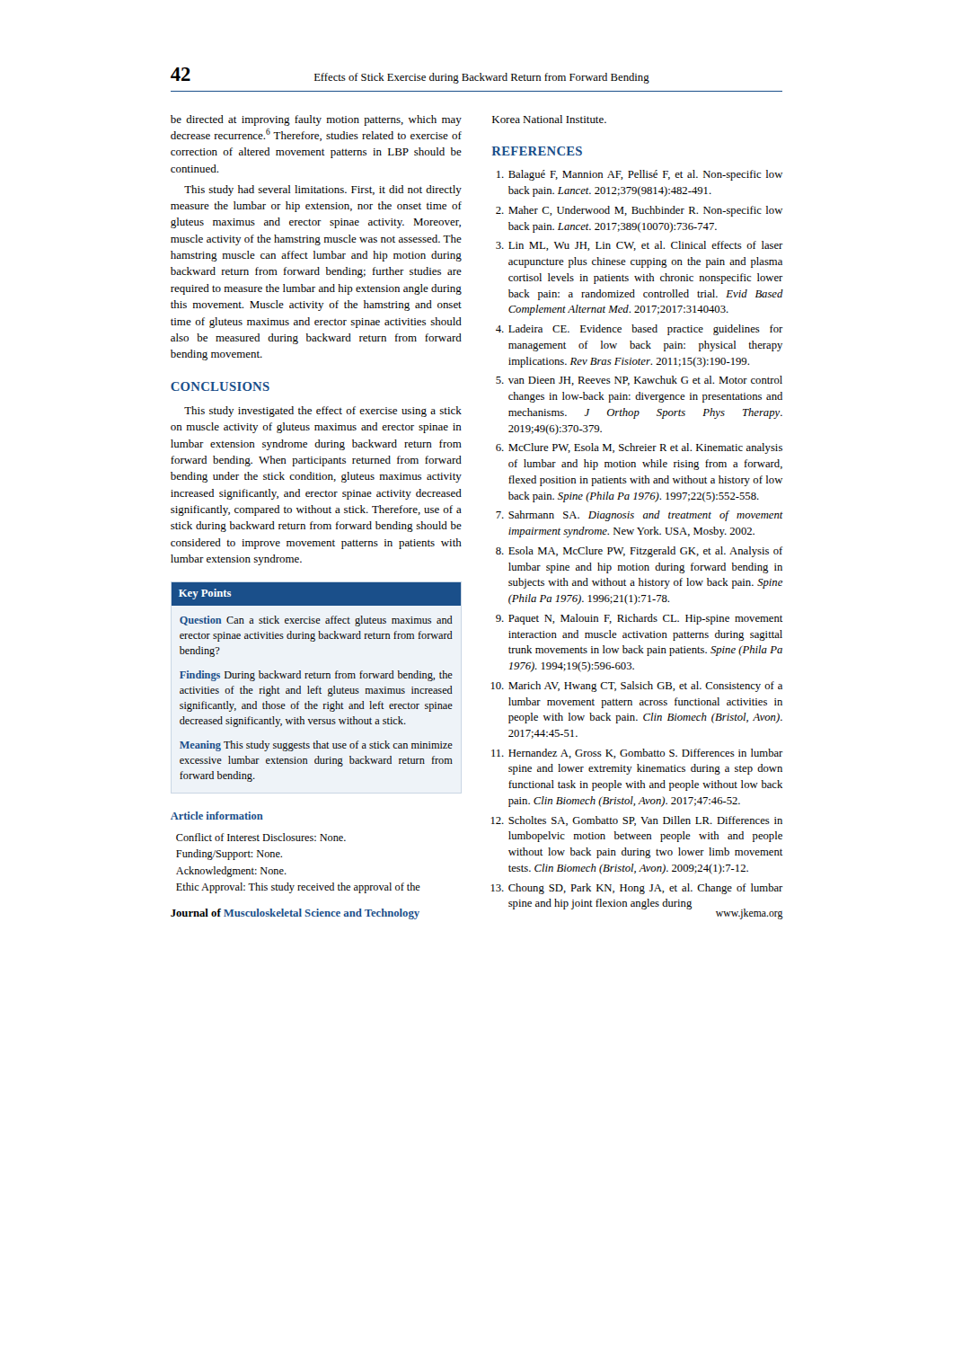42
Effects of Stick Exercise during Backward Return from Forward Bending
be directed at improving faulty motion patterns, which may decrease recurrence.6 Therefore, studies related to exercise of correction of altered movement patterns in LBP should be continued.
This study had several limitations. First, it did not directly measure the lumbar or hip extension, nor the onset time of gluteus maximus and erector spinae activity. Moreover, muscle activity of the hamstring muscle was not assessed. The hamstring muscle can affect lumbar and hip motion during backward return from forward bending; further studies are required to measure the lumbar and hip extension angle during this movement. Muscle activity of the hamstring and onset time of gluteus maximus and erector spinae activities should also be measured during backward return from forward bending movement.
CONCLUSIONS
This study investigated the effect of exercise using a stick on muscle activity of gluteus maximus and erector spinae in lumbar extension syndrome during backward return from forward bending. When participants returned from forward bending under the stick condition, gluteus maximus activity increased significantly, and erector spinae activity decreased significantly, compared to without a stick. Therefore, use of a stick during backward return from forward bending should be considered to improve movement patterns in patients with lumbar extension syndrome.
Key Points
Question Can a stick exercise affect gluteus maximus and erector spinae activities during backward return from forward bending?
Findings During backward return from forward bending, the activities of the right and left gluteus maximus increased significantly, and those of the right and left erector spinae decreased significantly, with versus without a stick.
Meaning This study suggests that use of a stick can minimize excessive lumbar extension during backward return from forward bending.
Article information
Conflict of Interest Disclosures: None.
Funding/Support: None.
Acknowledgment: None.
Ethic Approval: This study received the approval of the
Korea National Institute.
REFERENCES
Balagué F, Mannion AF, Pellisé F, et al. Non-specific low back pain. Lancet. 2012;379(9814):482-491.
Maher C, Underwood M, Buchbinder R. Non-specific low back pain. Lancet. 2017;389(10070):736-747.
Lin ML, Wu JH, Lin CW, et al. Clinical effects of laser acupuncture plus chinese cupping on the pain and plasma cortisol levels in patients with chronic nonspecific lower back pain: a randomized controlled trial. Evid Based Complement Alternat Med. 2017;2017:3140403.
Ladeira CE. Evidence based practice guidelines for management of low back pain: physical therapy implications. Rev Bras Fisioter. 2011;15(3):190-199.
van Dieen JH, Reeves NP, Kawchuk G et al. Motor control changes in low-back pain: divergence in presentations and mechanisms. J Orthop Sports Phys Therapy. 2019;49(6):370-379.
McClure PW, Esola M, Schreier R et al. Kinematic analysis of lumbar and hip motion while rising from a forward, flexed position in patients with and without a history of low back pain. Spine (Phila Pa 1976). 1997;22(5):552-558.
Sahrmann SA. Diagnosis and treatment of movement impairment syndrome. New York. USA, Mosby. 2002.
Esola MA, McClure PW, Fitzgerald GK, et al. Analysis of lumbar spine and hip motion during forward bending in subjects with and without a history of low back pain. Spine (Phila Pa 1976). 1996;21(1):71-78.
Paquet N, Malouin F, Richards CL. Hip-spine movement interaction and muscle activation patterns during sagittal trunk movements in low back pain patients. Spine (Phila Pa 1976). 1994;19(5):596-603.
Marich AV, Hwang CT, Salsich GB, et al. Consistency of a lumbar movement pattern across functional activities in people with low back pain. Clin Biomech (Bristol, Avon). 2017;44:45-51.
Hernandez A, Gross K, Gombatto S. Differences in lumbar spine and lower extremity kinematics during a step down functional task in people with and people without low back pain. Clin Biomech (Bristol, Avon). 2017;47:46-52.
Scholtes SA, Gombatto SP, Van Dillen LR. Differences in lumbopelvic motion between people with and people without low back pain during two lower limb movement tests. Clin Biomech (Bristol, Avon). 2009;24(1):7-12.
Choung SD, Park KN, Hong JA, et al. Change of lumbar spine and hip joint flexion angles during
Journal of Musculoskeletal Science and Technology
www.jkema.org